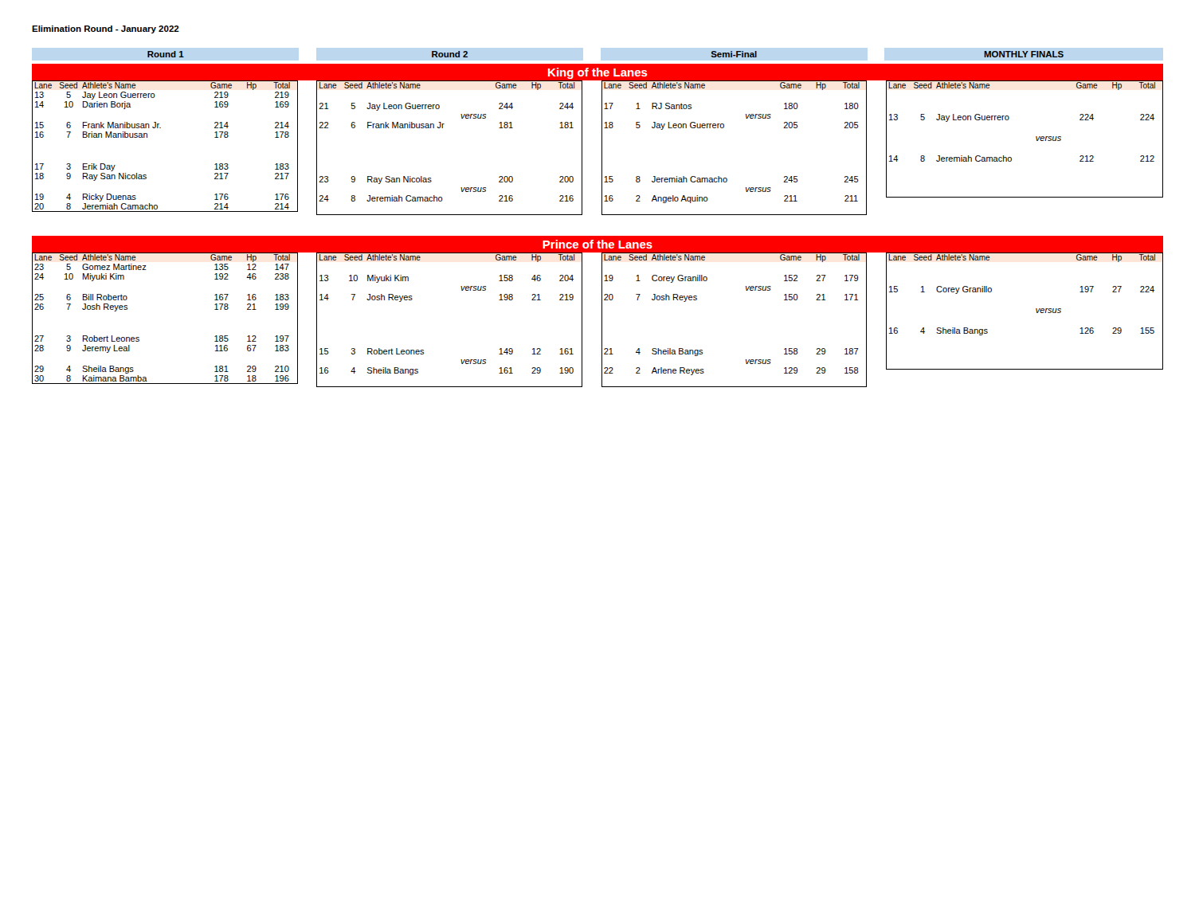Elimination Round - January 2022
| Round 1 | | Round 2 | | Semi-Final | | MONTHLY FINALS |
King of the Lanes
| / Lane / Seed / Athlete's Name / Game / Hp / Total / / 13 / 5 / Jay Leon Guerrero / 219 / / 219 / / 14 / 10 / Darien Borja / 169 / / 169 / / 15 / 6 / Frank Manibusan Jr. / 214 / / 214 / / 16 / 7 / Brian Manibusan / 178 / / 178 / / 17 / 3 / Erik Day / 183 / / 183 / / 18 / 9 / Ray San Nicolas / 217 / / 217 / / 19 / 4 / Ricky Duenas / 176 / / 176 / / 20 / 8 / Jeremiah Camacho / 214 / / 214 / | | / Lane / Seed / Athlete's Name / Game / Hp / Total / / 21 / 5 / Jay Leon Guerrero / 244 / / 244 / / / / versus / / 22 / 6 / Frank Manibusan Jr / 181 / / 181 / / 23 / 9 / Ray San Nicolas / 200 / / 200 / / / / versus / / 24 / 8 / Jeremiah Camacho / 216 / / 216 / | | / Lane / Seed / Athlete's Name / Game / Hp / Total / / 17 / 1 / RJ Santos / 180 / / 180 / / / / versus / / 18 / 5 / Jay Leon Guerrero / 205 / / 205 / / 15 / 8 / Jeremiah Camacho / 245 / / 245 / / / / versus / / 16 / 2 / Angelo Aquino / 211 / / 211 / | | / Lane / Seed / Athlete's Name / Game / Hp / Total / / 13 / 5 / Jay Leon Guerrero / 224 / / 224 / / / / versus / / 14 / 8 / Jeremiah Camacho / 212 / / 212 / |
Prince of the Lanes
| / Lane / Seed / Athlete's Name / Game / Hp / Total / / 23 / 5 / Gomez Martinez / 135 / 12 / 147 / / 24 / 10 / Miyuki Kim / 192 / 46 / 238 / / 25 / 6 / Bill Roberto / 167 / 16 / 183 / / 26 / 7 / Josh Reyes / 178 / 21 / 199 / / 27 / 3 / Robert Leones / 185 / 12 / 197 / / 28 / 9 / Jeremy Leal / 116 / 67 / 183 / / 29 / 4 / Sheila Bangs / 181 / 29 / 210 / / 30 / 8 / Kaimana Bamba / 178 / 18 / 196 / | | / Lane / Seed / Athlete's Name / Game / Hp / Total / / 13 / 10 / Miyuki Kim / 158 / 46 / 204 / / / / versus / / 14 / 7 / Josh Reyes / 198 / 21 / 219 / / 15 / 3 / Robert Leones / 149 / 12 / 161 / / / / versus / / 16 / 4 / Sheila Bangs / 161 / 29 / 190 / | | / Lane / Seed / Athlete's Name / Game / Hp / Total / / 19 / 1 / Corey Granillo / 152 / 27 / 179 / / / / versus / / 20 / 7 / Josh Reyes / 150 / 21 / 171 / / 21 / 4 / Sheila Bangs / 158 / 29 / 187 / / / / versus / / 22 / 2 / Arlene Reyes / 129 / 29 / 158 / | | / Lane / Seed / Athlete's Name / Game / Hp / Total / / 15 / 1 / Corey Granillo / 197 / 27 / 224 / / / / versus / / 16 / 4 / Sheila Bangs / 126 / 29 / 155 / |